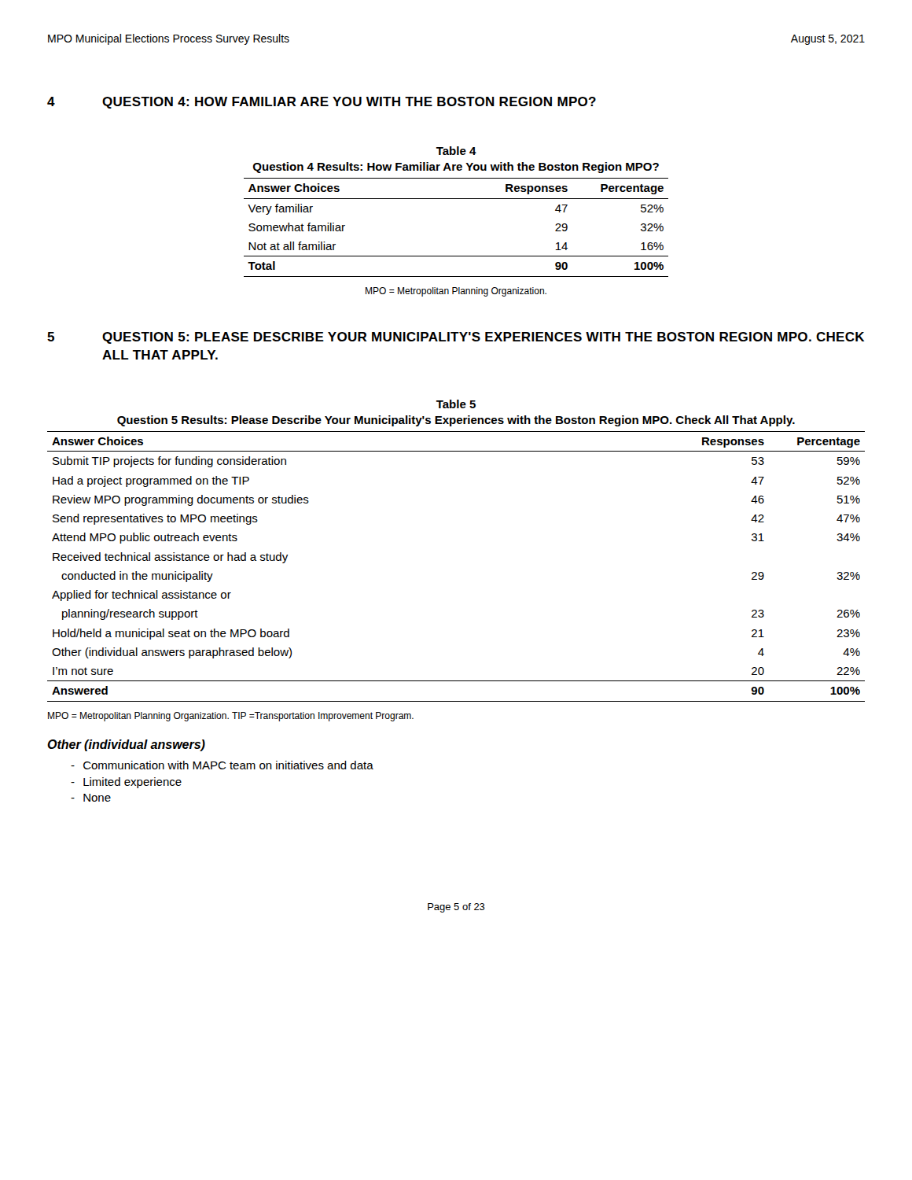MPO Municipal Elections Process Survey Results August 5, 2021
4
QUESTION 4: HOW FAMILIAR ARE YOU WITH THE BOSTON REGION MPO?
Table 4
Question 4 Results: How Familiar Are You with the Boston Region MPO?
| Answer Choices | Responses | Percentage |
| --- | --- | --- |
| Very familiar | 47 | 52% |
| Somewhat familiar | 29 | 32% |
| Not at all familiar | 14 | 16% |
| Total | 90 | 100% |
MPO = Metropolitan Planning Organization.
5
QUESTION 5: PLEASE DESCRIBE YOUR MUNICIPALITY'S EXPERIENCES WITH THE BOSTON REGION MPO. CHECK ALL THAT APPLY.
Table 5
Question 5 Results: Please Describe Your Municipality's Experiences with the Boston Region MPO. Check All That Apply.
| Answer Choices | Responses | Percentage |
| --- | --- | --- |
| Submit TIP projects for funding consideration | 53 | 59% |
| Had a project programmed on the TIP | 47 | 52% |
| Review MPO programming documents or studies | 46 | 51% |
| Send representatives to MPO meetings | 42 | 47% |
| Attend MPO public outreach events | 31 | 34% |
| Received technical assistance or had a study | | |
| conducted in the municipality | 29 | 32% |
| Applied for technical assistance or | | |
| planning/research support | 23 | 26% |
| Hold/held a municipal seat on the MPO board | 21 | 23% |
| Other (individual answers paraphrased below) | 4 | 4% |
| I’m not sure | 20 | 22% |
| Answered | 90 | 100% |
MPO = Metropolitan Planning Organization. TIP =Transportation Improvement Program.
Other (individual answers)
Communication with MAPC team on initiatives and data
Limited experience
None
Page 5 of 23